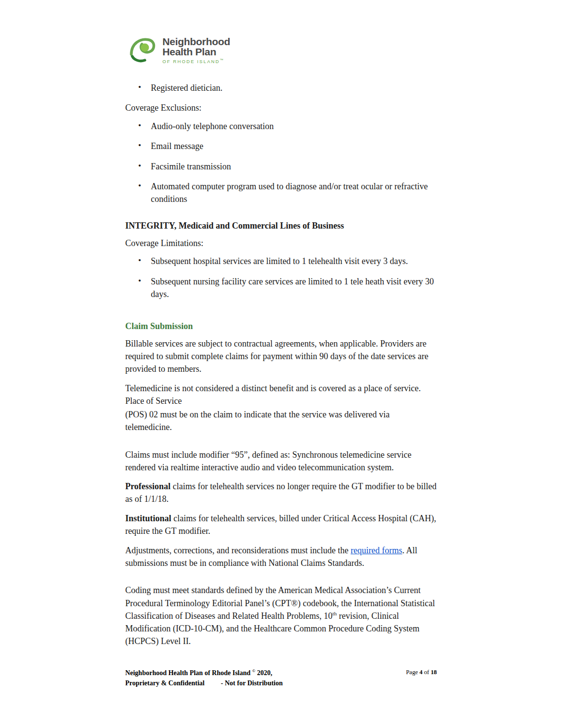Neighborhood
Health Plan
OF RHODE ISLAND™
Registered dietician.
Coverage Exclusions:
Audio-only telephone conversation
Email message
Facsimile transmission
Automated computer program used to diagnose and/or treat ocular or refractive conditions
INTEGRITY, Medicaid and Commercial Lines of Business
Coverage Limitations:
Subsequent hospital services are limited to 1 telehealth visit every 3 days.
Subsequent nursing facility care services are limited to 1 tele heath visit every 30 days.
Claim Submission
Billable services are subject to contractual agreements, when applicable. Providers are required to submit complete claims for payment within 90 days of the date services are provided to members.
Telemedicine is not considered a distinct benefit and is covered as a place of service. Place of Service
(POS) 02 must be on the claim to indicate that the service was delivered via telemedicine.
Claims must include modifier “95”, defined as: Synchronous telemedicine service rendered via realtime interactive audio and video telecommunication system.
Professional claims for telehealth services no longer require the GT modifier to be billed as of 1/1/18.
Institutional claims for telehealth services, billed under Critical Access Hospital (CAH), require the GT modifier.
Adjustments, corrections, and reconsiderations must include the required forms. All submissions must be in compliance with National Claims Standards.
Coding must meet standards defined by the American Medical Association’s Current Procedural Terminology Editorial Panel’s (CPT®) codebook, the International Statistical Classification of Diseases and Related Health Problems, 10th revision, Clinical Modification (ICD-10-CM), and the Healthcare Common Procedure Coding System (HCPCS) Level II.
Neighborhood Health Plan of Rhode Island © 2020,
Proprietary & Confidential- Not for Distribution
Page 4 of 18